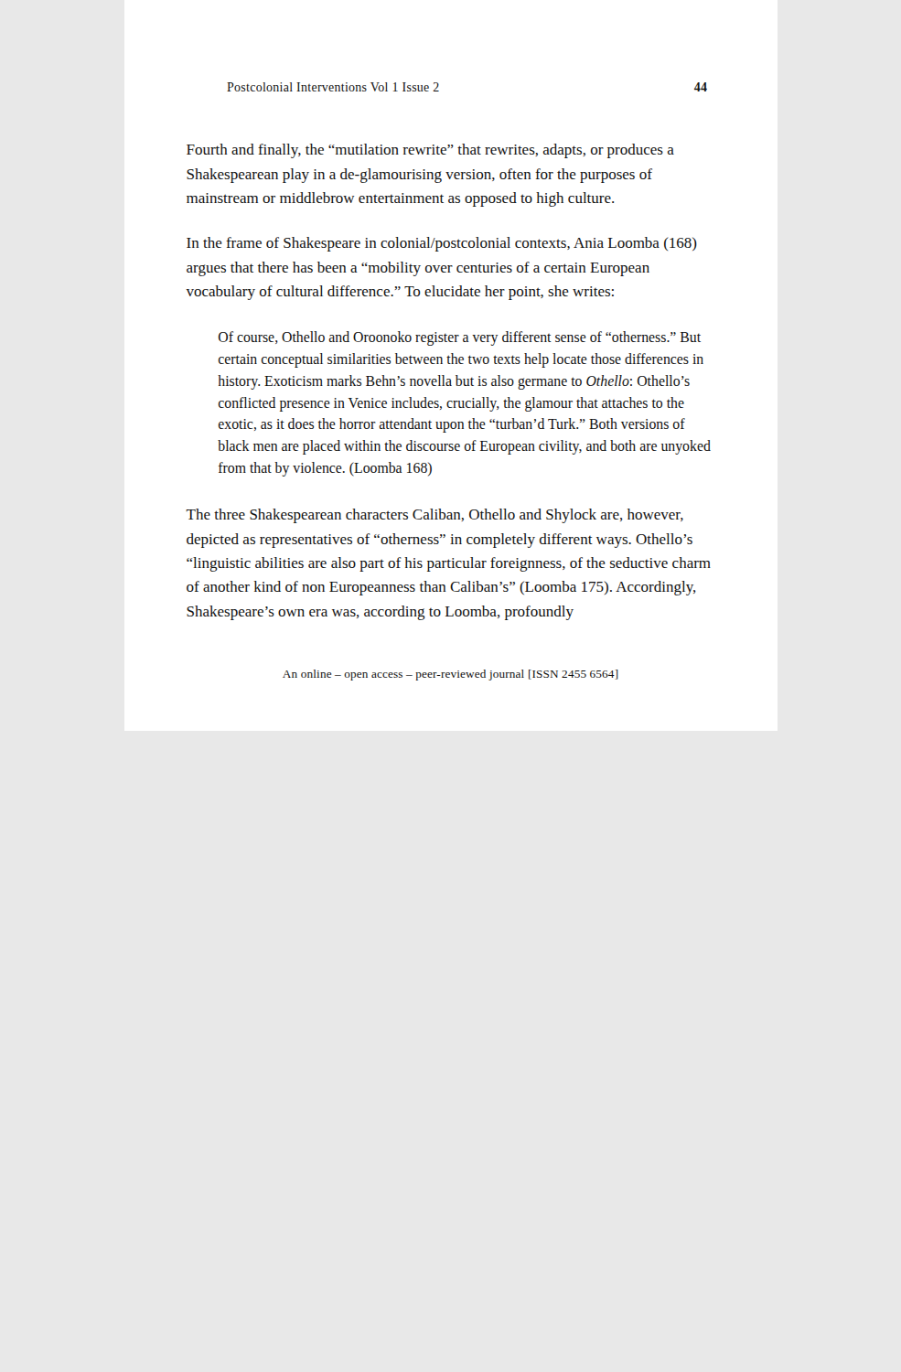Postcolonial Interventions Vol 1 Issue 2 44
Fourth and finally, the “mutilation rewrite” that rewrites, adapts, or produces a Shakespearean play in a de-glamourising version, often for the purposes of mainstream or middlebrow entertainment as opposed to high culture.
In the frame of Shakespeare in colonial/postcolonial contexts, Ania Loomba (168) argues that there has been a “mobility over centuries of a certain European vocabulary of cultural difference.” To elucidate her point, she writes:
Of course, Othello and Oroonoko register a very different sense of “otherness.” But certain conceptual similarities between the two texts help locate those differences in history. Exoticism marks Behn’s novella but is also germane to Othello: Othello’s conflicted presence in Venice includes, crucially, the glamour that attaches to the exotic, as it does the horror attendant upon the “turban’d Turk.” Both versions of black men are placed within the discourse of European civility, and both are unyoked from that by violence. (Loomba 168)
The three Shakespearean characters Caliban, Othello and Shylock are, however, depicted as representatives of “otherness” in completely different ways. Othello’s “linguistic abilities are also part of his particular foreignness, of the seductive charm of another kind of non Europeanness than Caliban’s” (Loomba 175). Accordingly, Shakespeare’s own era was, according to Loomba, profoundly
An online – open access – peer-reviewed journal [ISSN 2455 6564]